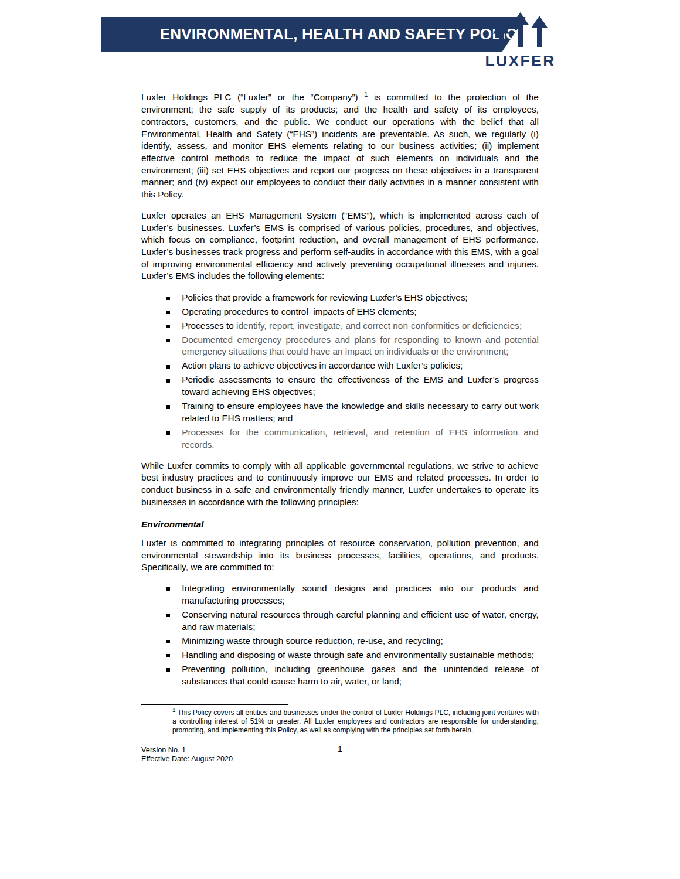ENVIRONMENTAL, HEALTH AND SAFETY POLICY
LUXFER
Luxfer Holdings PLC (“Luxfer” or the “Company”) 1 is committed to the protection of the environment; the safe supply of its products; and the health and safety of its employees, contractors, customers, and the public. We conduct our operations with the belief that all Environmental, Health and Safety (“EHS”) incidents are preventable. As such, we regularly (i) identify, assess, and monitor EHS elements relating to our business activities; (ii) implement effective control methods to reduce the impact of such elements on individuals and the environment; (iii) set EHS objectives and report our progress on these objectives in a transparent manner; and (iv) expect our employees to conduct their daily activities in a manner consistent with this Policy.
Luxfer operates an EHS Management System (“EMS”), which is implemented across each of Luxfer’s businesses. Luxfer’s EMS is comprised of various policies, procedures, and objectives, which focus on compliance, footprint reduction, and overall management of EHS performance. Luxfer’s businesses track progress and perform self-audits in accordance with this EMS, with a goal of improving environmental efficiency and actively preventing occupational illnesses and injuries. Luxfer’s EMS includes the following elements:
Policies that provide a framework for reviewing Luxfer’s EHS objectives;
Operating procedures to control impacts of EHS elements;
Processes to identify, report, investigate, and correct non-conformities or deficiencies;
Documented emergency procedures and plans for responding to known and potential emergency situations that could have an impact on individuals or the environment;
Action plans to achieve objectives in accordance with Luxfer’s policies;
Periodic assessments to ensure the effectiveness of the EMS and Luxfer’s progress toward achieving EHS objectives;
Training to ensure employees have the knowledge and skills necessary to carry out work related to EHS matters; and
Processes for the communication, retrieval, and retention of EHS information and records.
While Luxfer commits to comply with all applicable governmental regulations, we strive to achieve best industry practices and to continuously improve our EMS and related processes. In order to conduct business in a safe and environmentally friendly manner, Luxfer undertakes to operate its businesses in accordance with the following principles:
Environmental
Luxfer is committed to integrating principles of resource conservation, pollution prevention, and environmental stewardship into its business processes, facilities, operations, and products. Specifically, we are committed to:
Integrating environmentally sound designs and practices into our products and manufacturing processes;
Conserving natural resources through careful planning and efficient use of water, energy, and raw materials;
Minimizing waste through source reduction, re-use, and recycling;
Handling and disposing of waste through safe and environmentally sustainable methods;
Preventing pollution, including greenhouse gases and the unintended release of substances that could cause harm to air, water, or land;
1 This Policy covers all entities and businesses under the control of Luxfer Holdings PLC, including joint ventures with a controlling interest of 51% or greater. All Luxfer employees and contractors are responsible for understanding, promoting, and implementing this Policy, as well as complying with the principles set forth herein.
1
Version No. 1
Effective Date: August 2020